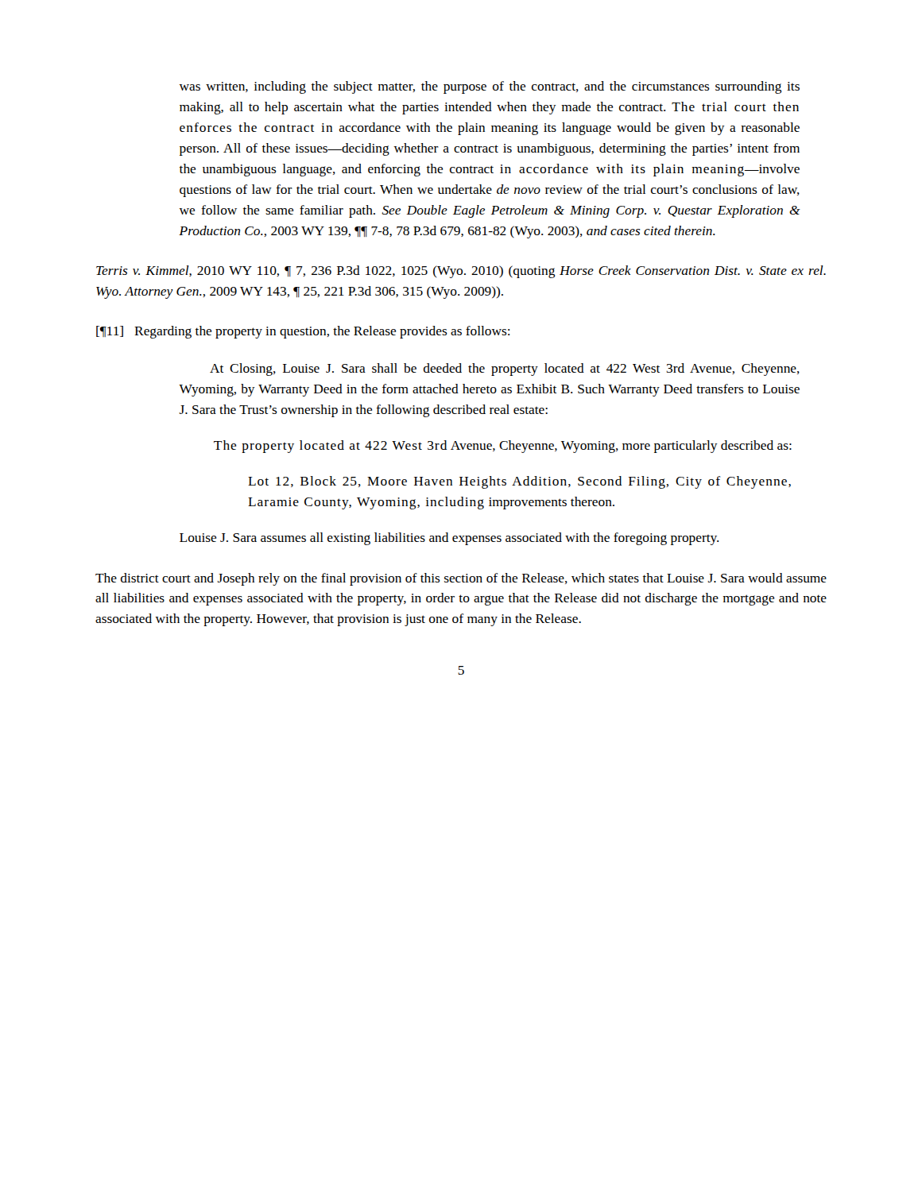was written, including the subject matter, the purpose of the contract, and the circumstances surrounding its making, all to help ascertain what the parties intended when they made the contract. The trial court then enforces the contract in accordance with the plain meaning its language would be given by a reasonable person. All of these issues—deciding whether a contract is unambiguous, determining the parties’ intent from the unambiguous language, and enforcing the contract in accordance with its plain meaning—involve questions of law for the trial court. When we undertake de novo review of the trial court’s conclusions of law, we follow the same familiar path. See Double Eagle Petroleum & Mining Corp. v. Questar Exploration & Production Co., 2003 WY 139, ¶¶ 7-8, 78 P.3d 679, 681-82 (Wyo. 2003), and cases cited therein.
Terris v. Kimmel, 2010 WY 110, ¶ 7, 236 P.3d 1022, 1025 (Wyo. 2010) (quoting Horse Creek Conservation Dist. v. State ex rel. Wyo. Attorney Gen., 2009 WY 143, ¶ 25, 221 P.3d 306, 315 (Wyo. 2009)).
[¶11] Regarding the property in question, the Release provides as follows:
At Closing, Louise J. Sara shall be deeded the property located at 422 West 3rd Avenue, Cheyenne, Wyoming, by Warranty Deed in the form attached hereto as Exhibit B. Such Warranty Deed transfers to Louise J. Sara the Trust’s ownership in the following described real estate:
The property located at 422 West 3rd Avenue, Cheyenne, Wyoming, more particularly described as:
Lot 12, Block 25, Moore Haven Heights Addition, Second Filing, City of Cheyenne, Laramie County, Wyoming, including improvements thereon.
Louise J. Sara assumes all existing liabilities and expenses associated with the foregoing property.
The district court and Joseph rely on the final provision of this section of the Release, which states that Louise J. Sara would assume all liabilities and expenses associated with the property, in order to argue that the Release did not discharge the mortgage and note associated with the property. However, that provision is just one of many in the Release.
5